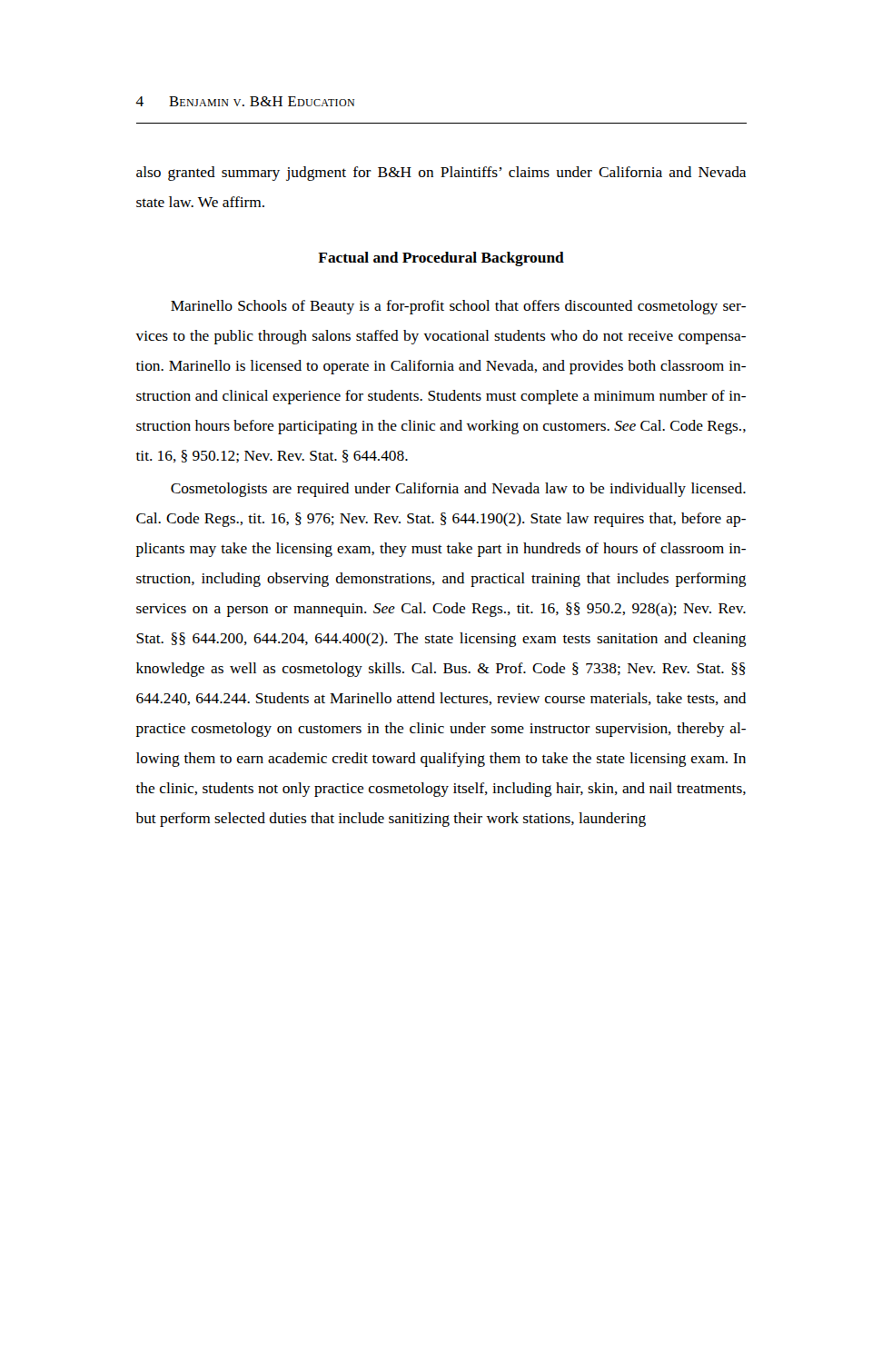4 Benjamin v. B&H Education
also granted summary judgment for B&H on Plaintiffs’ claims under California and Nevada state law. We affirm.
Factual and Procedural Background
Marinello Schools of Beauty is a for-profit school that offers discounted cosmetology services to the public through salons staffed by vocational students who do not receive compensation. Marinello is licensed to operate in California and Nevada, and provides both classroom instruction and clinical experience for students. Students must complete a minimum number of instruction hours before participating in the clinic and working on customers. See Cal. Code Regs., tit. 16, § 950.12; Nev. Rev. Stat. § 644.408.
Cosmetologists are required under California and Nevada law to be individually licensed. Cal. Code Regs., tit. 16, § 976; Nev. Rev. Stat. § 644.190(2). State law requires that, before applicants may take the licensing exam, they must take part in hundreds of hours of classroom instruction, including observing demonstrations, and practical training that includes performing services on a person or mannequin. See Cal. Code Regs., tit. 16, §§ 950.2, 928(a); Nev. Rev. Stat. §§ 644.200, 644.204, 644.400(2). The state licensing exam tests sanitation and cleaning knowledge as well as cosmetology skills. Cal. Bus. & Prof. Code § 7338; Nev. Rev. Stat. §§ 644.240, 644.244. Students at Marinello attend lectures, review course materials, take tests, and practice cosmetology on customers in the clinic under some instructor supervision, thereby allowing them to earn academic credit toward qualifying them to take the state licensing exam. In the clinic, students not only practice cosmetology itself, including hair, skin, and nail treatments, but perform selected duties that include sanitizing their work stations, laundering